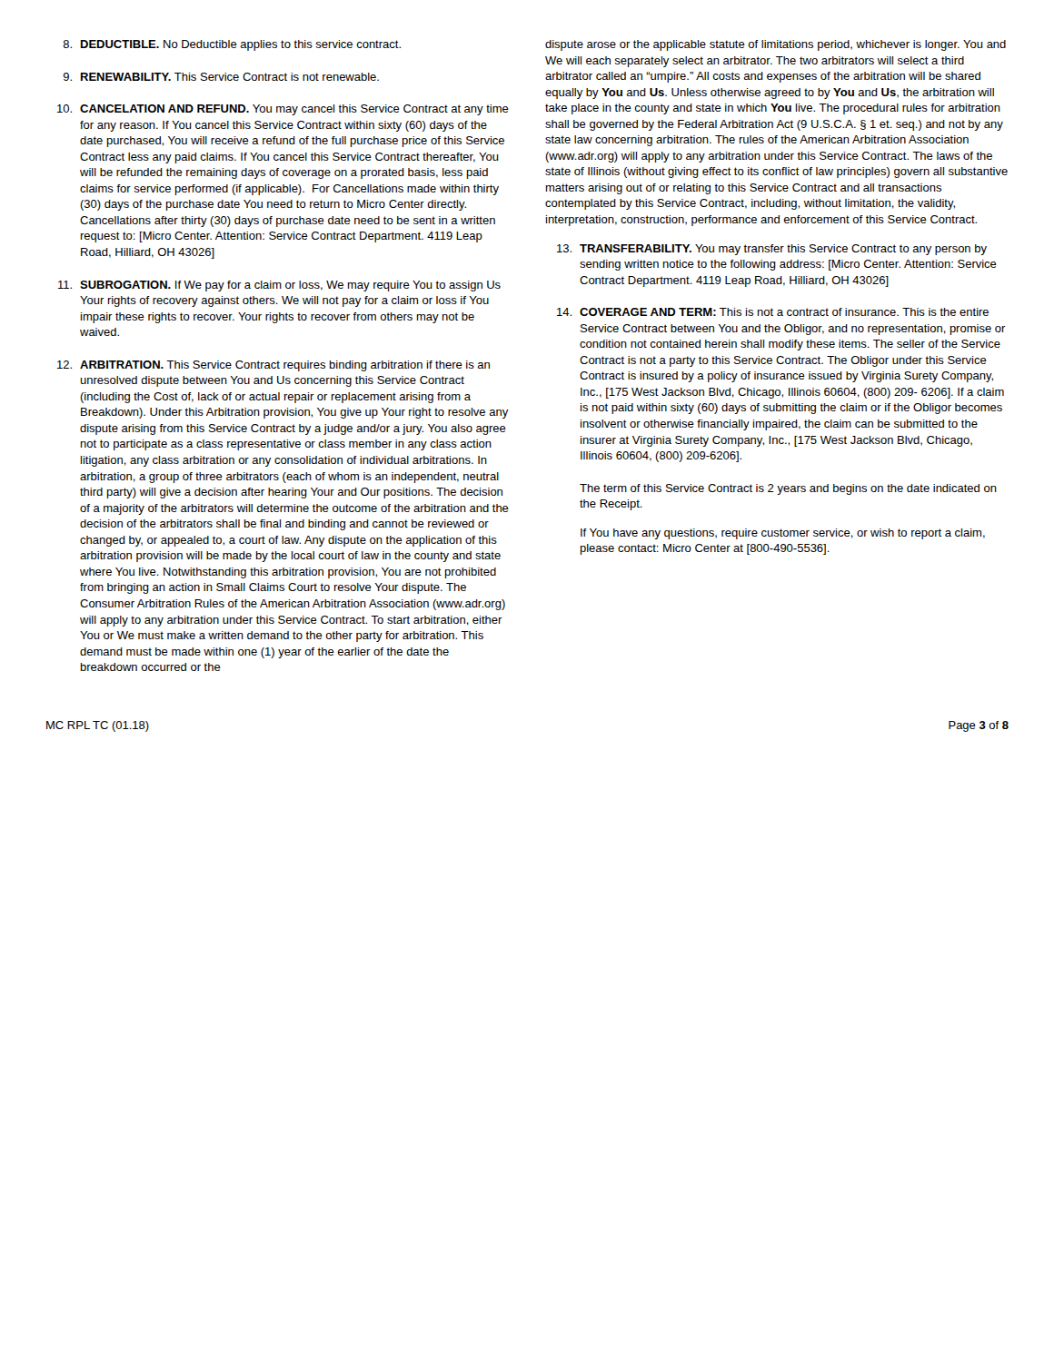8. DEDUCTIBLE. No Deductible applies to this service contract.
9. RENEWABILITY. This Service Contract is not renewable.
10. CANCELATION AND REFUND. You may cancel this Service Contract at any time for any reason. If You cancel this Service Contract within sixty (60) days of the date purchased, You will receive a refund of the full purchase price of this Service Contract less any paid claims. If You cancel this Service Contract thereafter, You will be refunded the remaining days of coverage on a prorated basis, less paid claims for service performed (if applicable). For Cancellations made within thirty (30) days of the purchase date You need to return to Micro Center directly. Cancellations after thirty (30) days of purchase date need to be sent in a written request to: [Micro Center. Attention: Service Contract Department. 4119 Leap Road, Hilliard, OH 43026]
11. SUBROGATION. If We pay for a claim or loss, We may require You to assign Us Your rights of recovery against others. We will not pay for a claim or loss if You impair these rights to recover. Your rights to recover from others may not be waived.
12. ARBITRATION. This Service Contract requires binding arbitration if there is an unresolved dispute between You and Us concerning this Service Contract (including the Cost of, lack of or actual repair or replacement arising from a Breakdown). Under this Arbitration provision, You give up Your right to resolve any dispute arising from this Service Contract by a judge and/or a jury. You also agree not to participate as a class representative or class member in any class action litigation, any class arbitration or any consolidation of individual arbitrations. In arbitration, a group of three arbitrators (each of whom is an independent, neutral third party) will give a decision after hearing Your and Our positions. The decision of a majority of the arbitrators will determine the outcome of the arbitration and the decision of the arbitrators shall be final and binding and cannot be reviewed or changed by, or appealed to, a court of law. Any dispute on the application of this arbitration provision will be made by the local court of law in the county and state where You live. Notwithstanding this arbitration provision, You are not prohibited from bringing an action in Small Claims Court to resolve Your dispute. The Consumer Arbitration Rules of the American Arbitration Association (www.adr.org) will apply to any arbitration under this Service Contract. To start arbitration, either You or We must make a written demand to the other party for arbitration. This demand must be made within one (1) year of the earlier of the date the breakdown occurred or the
dispute arose or the applicable statute of limitations period, whichever is longer. You and We will each separately select an arbitrator. The two arbitrators will select a third arbitrator called an “umpire.” All costs and expenses of the arbitration will be shared equally by You and Us. Unless otherwise agreed to by You and Us, the arbitration will take place in the county and state in which You live. The procedural rules for arbitration shall be governed by the Federal Arbitration Act (9 U.S.C.A. § 1 et. seq.) and not by any state law concerning arbitration. The rules of the American Arbitration Association (www.adr.org) will apply to any arbitration under this Service Contract. The laws of the state of Illinois (without giving effect to its conflict of law principles) govern all substantive matters arising out of or relating to this Service Contract and all transactions contemplated by this Service Contract, including, without limitation, the validity, interpretation, construction, performance and enforcement of this Service Contract.
13. TRANSFERABILITY. You may transfer this Service Contract to any person by sending written notice to the following address: [Micro Center. Attention: Service Contract Department. 4119 Leap Road, Hilliard, OH 43026]
14. COVERAGE AND TERM: This is not a contract of insurance. This is the entire Service Contract between You and the Obligor, and no representation, promise or condition not contained herein shall modify these items. The seller of the Service Contract is not a party to this Service Contract. The Obligor under this Service Contract is insured by a policy of insurance issued by Virginia Surety Company, Inc., [175 West Jackson Blvd, Chicago, Illinois 60604, (800) 209- 6206]. If a claim is not paid within sixty (60) days of submitting the claim or if the Obligor becomes insolvent or otherwise financially impaired, the claim can be submitted to the insurer at Virginia Surety Company, Inc., [175 West Jackson Blvd, Chicago, Illinois 60604, (800) 209-6206].
The term of this Service Contract is 2 years and begins on the date indicated on the Receipt.
If You have any questions, require customer service, or wish to report a claim, please contact: Micro Center at [800-490-5536].
MC RPL TC (01.18) Page 3 of 8